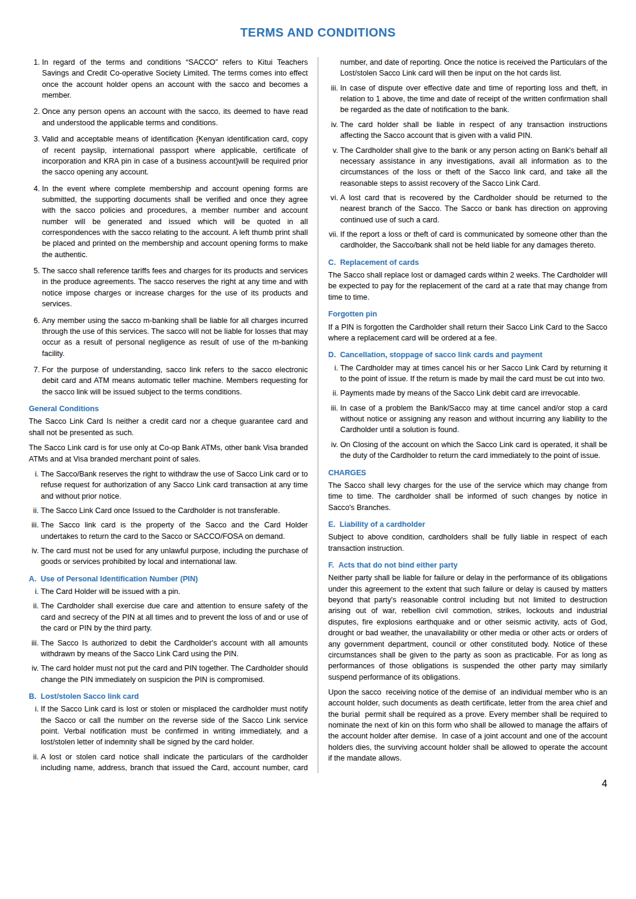TERMS AND CONDITIONS
In regard of the terms and conditions “SACCO” refers to Kitui Teachers Savings and Credit Co-operative Society Limited. The terms comes into effect once the account holder opens an account with the sacco and becomes a member.
Once any person opens an account with the sacco, its deemed to have read and understood the applicable terms and conditions.
Valid and acceptable means of identification {Kenyan identification card, copy of recent payslip, international passport where applicable, certificate of incorporation and KRA pin in case of a business account}will be required prior the sacco opening any account.
In the event where complete membership and account opening forms are submitted, the supporting documents shall be verified and once they agree with the sacco policies and procedures, a member number and account number will be generated and issued which will be quoted in all correspondences with the sacco relating to the account. A left thumb print shall be placed and printed on the membership and account opening forms to make the authentic.
The sacco shall reference tariffs fees and charges for its products and services in the produce agreements. The sacco reserves the right at any time and with notice impose charges or increase charges for the use of its products and services.
Any member using the sacco m-banking shall be liable for all charges incurred through the use of this services. The sacco will not be liable for losses that may occur as a result of personal negligence as result of use of the m-banking facility.
For the purpose of understanding, sacco link refers to the sacco electronic debit card and ATM means automatic teller machine. Members requesting for the sacco link will be issued subject to the terms conditions.
General Conditions
The Sacco Link Card Is neither a credit card nor a cheque guarantee card and shall not be presented as such.
The Sacco Link card is for use only at Co-op Bank ATMs, other bank Visa branded ATMs and at Visa branded merchant point of sales.
The Sacco/Bank reserves the right to withdraw the use of Sacco Link card or to refuse request for authorization of any Sacco Link card transaction at any time and without prior notice.
The Sacco Link Card once Issued to the Cardholder is not transferable.
The Sacco link card is the property of the Sacco and the Card Holder undertakes to return the card to the Sacco or SACCO/FOSA on demand.
The card must not be used for any unlawful purpose, including the purchase of goods or services prohibited by local and international law.
A. Use of Personal Identification Number (PIN)
The Card Holder will be issued with a pin.
The Cardholder shall exercise due care and attention to ensure safety of the card and secrecy of the PIN at all times and to prevent the loss of and or use of the card or PIN by the third party.
The Sacco Is authorized to debit the Cardholder's account with all amounts withdrawn by means of the Sacco Link Card using the PIN.
The card holder must not put the card and PIN together. The Cardholder should change the PIN immediately on suspicion the PIN is compromised.
B. Lost/stolen Sacco link card
If the Sacco Link card is lost or stolen or misplaced the cardholder must notify the Sacco or call the number on the reverse side of the Sacco Link service point. Verbal notification must be confirmed in writing immediately, and a lost/stolen letter of indemnity shall be signed by the card holder.
A lost or stolen card notice shall indicate the particulars of the cardholder including name, address, branch that issued the Card, account number, card number, and date of reporting. Once the notice is received the Particulars of the Lost/stolen Sacco Link card will then be input on the hot cards list.
In case of dispute over effective date and time of reporting loss and theft, in relation to 1 above, the time and date of receipt of the written confirmation shall be regarded as the date of notification to the bank.
The card holder shall be liable in respect of any transaction instructions affecting the Sacco account that is given with a valid PIN.
The Cardholder shall give to the bank or any person acting on Bank's behalf all necessary assistance in any investigations, avail all information as to the circumstances of the loss or theft of the Sacco link card, and take all the reasonable steps to assist recovery of the Sacco Link Card.
A lost card that is recovered by the Cardholder should be returned to the nearest branch of the Sacco. The Sacco or bank has direction on approving continued use of such a card.
If the report a loss or theft of card is communicated by someone other than the cardholder, the Sacco/bank shall not be held liable for any damages thereto.
C. Replacement of cards
The Sacco shall replace lost or damaged cards within 2 weeks. The Cardholder will be expected to pay for the replacement of the card at a rate that may change from time to time.
Forgotten pin
If a PIN is forgotten the Cardholder shall return their Sacco Link Card to the Sacco where a replacement card will be ordered at a fee.
D. Cancellation, stoppage of sacco link cards and payment
The Cardholder may at times cancel his or her Sacco Link Card by returning it to the point of issue. If the return is made by mail the card must be cut into two.
Payments made by means of the Sacco Link debit card are irrevocable.
In case of a problem the Bank/Sacco may at time cancel and/or stop a card without notice or assigning any reason and without incurring any liability to the Cardholder until a solution is found.
On Closing of the account on which the Sacco Link card is operated, it shall be the duty of the Cardholder to return the card immediately to the point of issue.
CHARGES
The Sacco shall levy charges for the use of the service which may change from time to time. The cardholder shall be informed of such changes by notice in Sacco's Branches.
E. Liability of a cardholder
Subject to above condition, cardholders shall be fully liable in respect of each transaction instruction.
F. Acts that do not bind either party
Neither party shall be liable for failure or delay in the performance of its obligations under this agreement to the extent that such failure or delay is caused by matters beyond that party's reasonable control including but not limited to destruction arising out of war, rebellion civil commotion, strikes, lockouts and industrial disputes, fire explosions earthquake and or other seismic activity, acts of God, drought or bad weather, the unavailability or other media or other acts or orders of any government department, council or other constituted body. Notice of these circumstances shall be given to the party as soon as practicable. For as long as performances of those obligations is suspended the other party may similarly suspend performance of its obligations.
Upon the sacco receiving notice of the demise of an individual member who is an account holder, such documents as death certificate, letter from the area chief and the burial permit shall be required as a prove. Every member shall be required to nominate the next of kin on this form who shall be allowed to manage the affairs of the account holder after demise. In case of a joint account and one of the account holders dies, the surviving account holder shall be allowed to operate the account if the mandate allows.
4